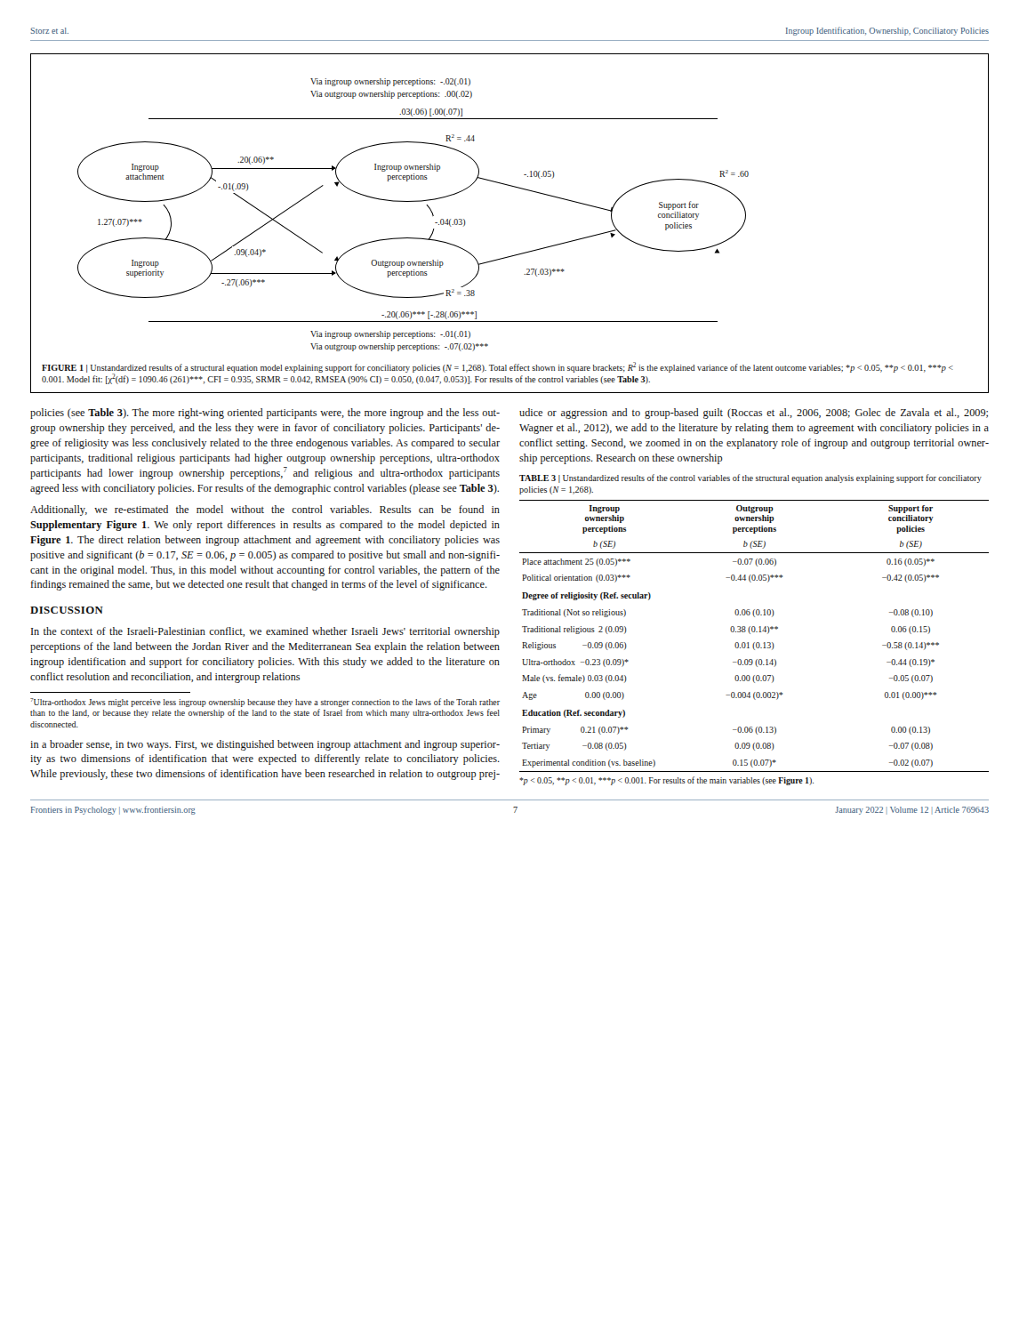Storz et al.
Ingroup Identification, Ownership, Conciliatory Policies
Via ingroup ownership perceptions: -.02(.01)
Via outgroup ownership perceptions: .00(.02)
.03(.06) [.00(.07)]
Ingroup
attachment
Ingroup
superiority
Ingroup ownership
perceptions
Outgroup ownership
perceptions
Support for
conciliatory
policies
R2 = .44
R2 = .38
R2 = .60
.20(.06)**
-.01(.09)
.09(.04)*
-.27(.06)***
1.27(.07)***
-.04(.03)
-.10(.05)
.27(.03)***
-.20(.06)*** [-.28(.06)***]
Via ingroup ownership perceptions: -.01(.01)
Via outgroup ownership perceptions: -.07(.02)***
FIGURE 1 | Unstandardized results of a structural equation model explaining support for conciliatory policies (N = 1,268). Total effect shown in square brackets; R2 is the explained variance of the latent outcome variables; *p < 0.05, **p < 0.01, ***p < 0.001. Model fit: [χ2(df) = 1090.46 (261)***, CFI = 0.935, SRMR = 0.042, RMSEA (90% CI) = 0.050, (0.047, 0.053)]. For results of the control variables (see Table 3).
policies (see Table 3). The more right-wing oriented participants were, the more ingroup and the less outgroup ownership they perceived, and the less they were in favor of conciliatory policies. Participants' degree of religiosity was less conclusively related to the three endogenous variables. As compared to secular participants, traditional religious participants had higher outgroup ownership perceptions, ultra-orthodox participants had lower ingroup ownership perceptions,7 and religious and ultra-orthodox participants agreed less with conciliatory policies. For results of the demographic control variables (please see Table 3).
Additionally, we re-estimated the model without the control variables. Results can be found in Supplementary Figure 1. We only report differences in results as compared to the model depicted in Figure 1. The direct relation between ingroup attachment and agreement with conciliatory policies was positive and significant (b = 0.17, SE = 0.06, p = 0.005) as compared to positive but small and non-significant in the original model. Thus, in this model without accounting for control variables, the pattern of the findings remained the same, but we detected one result that changed in terms of the level of significance.
Discussion
In the context of the Israeli-Palestinian conflict, we examined whether Israeli Jews' territorial ownership perceptions of the land between the Jordan River and the Mediterranean Sea explain the relation between ingroup identification and support for conciliatory policies. With this study we added to the literature on conflict resolution and reconciliation, and intergroup relations
7Ultra-orthodox Jews might perceive less ingroup ownership because they have a stronger connection to the laws of the Torah rather than to the land, or because they relate the ownership of the land to the state of Israel from which many ultra-orthodox Jews feel disconnected.
in a broader sense, in two ways. First, we distinguished between ingroup attachment and ingroup superiority as two dimensions of identification that were expected to differently relate to conciliatory policies. While previously, these two dimensions of identification have been researched in relation to outgroup prejudice or aggression and to group-based guilt (Roccas et al., 2006, 2008; Golec de Zavala et al., 2009; Wagner et al., 2012), we add to the literature by relating them to agreement with conciliatory policies in a conflict setting. Second, we zoomed in on the explanatory role of ingroup and outgroup territorial ownership perceptions. Research on these ownership
TABLE 3 | Unstandardized results of the control variables of the structural equation analysis explaining support for conciliatory policies ( N = 1,268).
| | Ingroup ownership perceptions | Outgroup ownership perceptions | Support for conciliatory policies |
| --- | --- | --- | --- |
| | b (SE) | b (SE) | b (SE) |
| Place attachment | 0.25 (0.05)*** | −0.07 (0.06) | 0.16 (0.05)** |
| Political orientation | 0.11 (0.03)*** | −0.44 (0.05)*** | −0.42 (0.05)*** |
| Degree of religiosity (Ref. secular) |
| Traditional (Not so religious) | −0.03 (0.05) | 0.06 (0.10) | −0.08 (0.10) |
| Traditional religious | −0.12 (0.09) | 0.38 (0.14)** | 0.06 (0.15) |
| Religious | −0.09 (0.06) | 0.01 (0.13) | −0.58 (0.14)*** |
| Ultra-orthodox | −0.23 (0.09)* | −0.09 (0.14) | −0.44 (0.19)* |
| Male (vs. female) | −0.03 (0.04) | 0.00 (0.07) | −0.05 (0.07) |
| Age | 0.00 (0.00) | −0.004 (0.002)* | 0.01 (0.00)*** |
| Education (Ref. secondary) |
| Primary | 0.21 (0.07)** | −0.06 (0.13) | 0.00 (0.13) |
| Tertiary | −0.08 (0.05) | 0.09 (0.08) | −0.07 (0.08) |
| Experimental condition (vs. baseline) | 0.17 (0.04)*** | 0.15 (0.07)* | −0.02 (0.07) |
*p < 0.05, **p < 0.01, ***p < 0.001. For results of the main variables (see Figure 1).
Frontiers in Psychology | www.frontiersin.org
7
January 2022 | Volume 12 | Article 769643